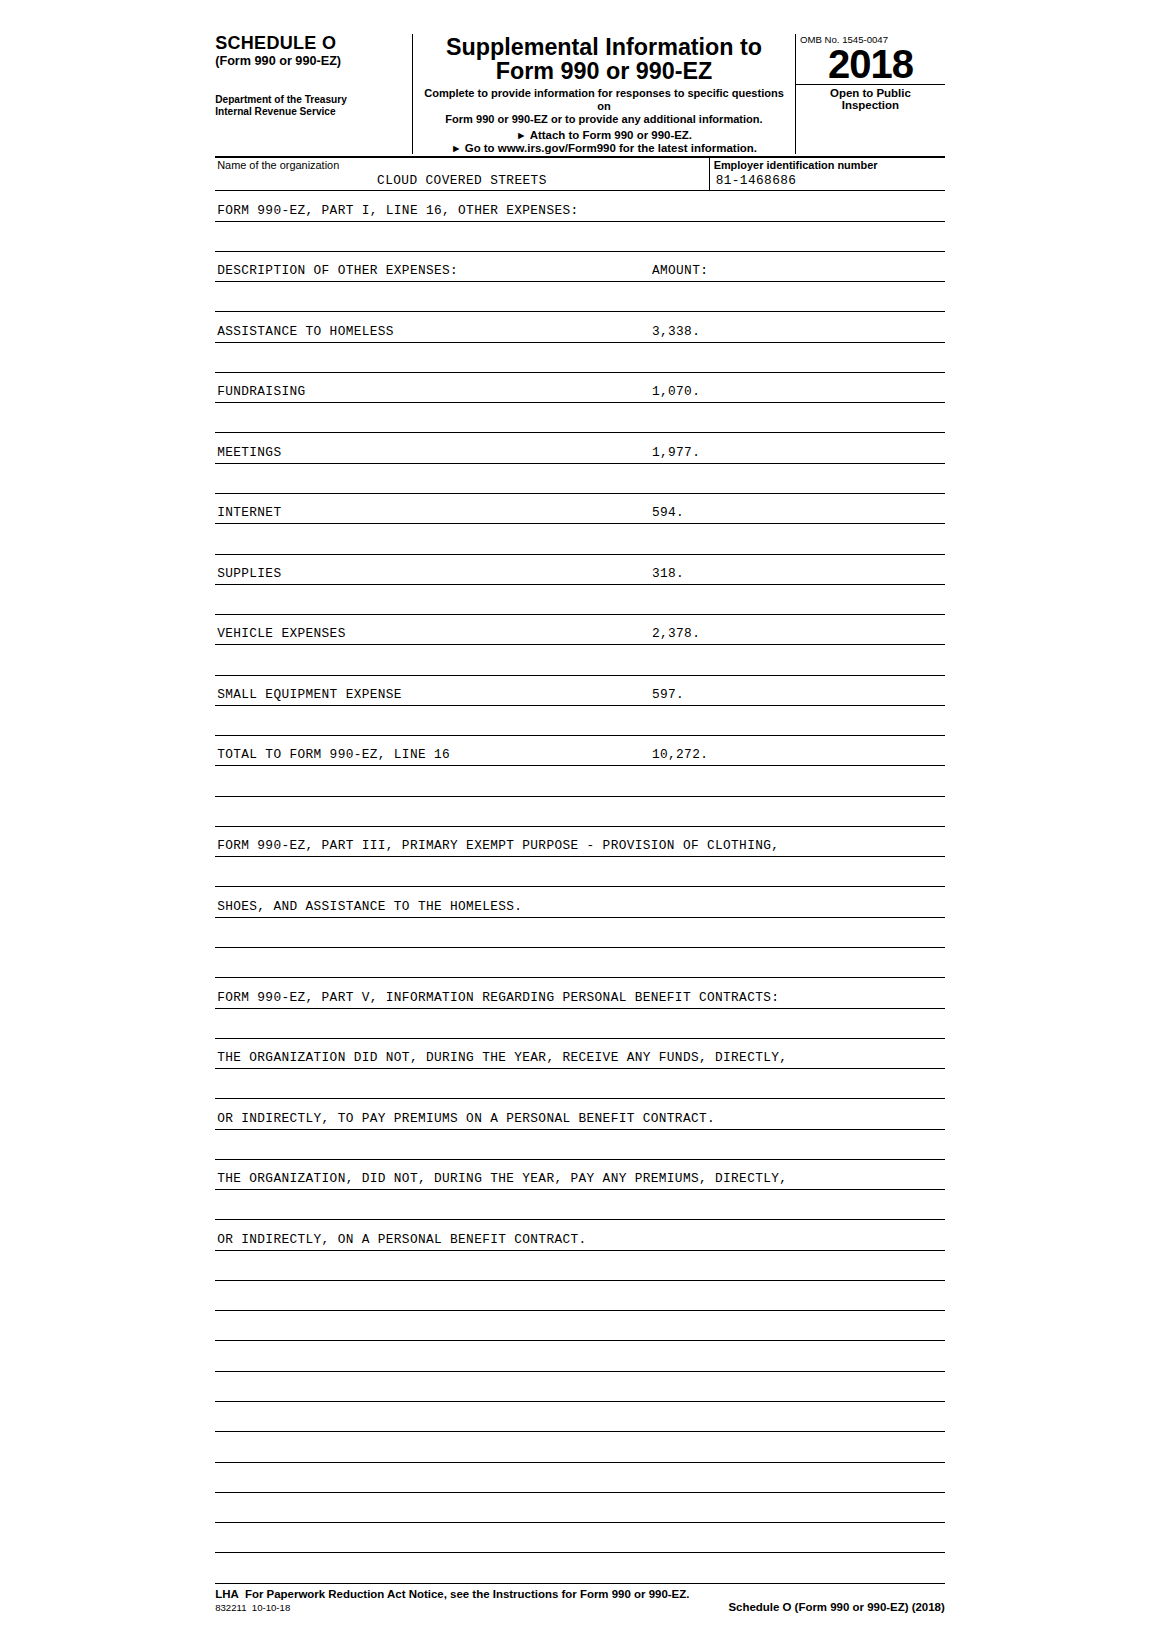SCHEDULE O
(Form 990 or 990-EZ)
Department of the Treasury
Internal Revenue Service
Supplemental Information to Form 990 or 990-EZ
Complete to provide information for responses to specific questions on
Form 990 or 990-EZ or to provide any additional information.
► Attach to Form 990 or 990-EZ.
► Go to www.irs.gov/Form990 for the latest information.
OMB No. 1545-0047
2018
Open to Public
Inspection
Name of the organization
CLOUD COVERED STREETS
Employer identification number
81-1468686
FORM 990-EZ, PART I, LINE 16, OTHER EXPENSES:
DESCRIPTION OF OTHER EXPENSES: AMOUNT:
ASSISTANCE TO HOMELESS 3,338.
FUNDRAISING 1,070.
MEETINGS 1,977.
INTERNET 594.
SUPPLIES 318.
VEHICLE EXPENSES 2,378.
SMALL EQUIPMENT EXPENSE 597.
TOTAL TO FORM 990-EZ, LINE 1610,272.
FORM 990-EZ, PART III, PRIMARY EXEMPT PURPOSE - PROVISION OF CLOTHING,
SHOES, AND ASSISTANCE TO THE HOMELESS.
FORM 990-EZ, PART V, INFORMATION REGARDING PERSONAL BENEFIT CONTRACTS:
THE ORGANIZATION DID NOT, DURING THE YEAR, RECEIVE ANY FUNDS, DIRECTLY,
OR INDIRECTLY, TO PAY PREMIUMS ON A PERSONAL BENEFIT CONTRACT.
THE ORGANIZATION, DID NOT, DURING THE YEAR, PAY ANY PREMIUMS, DIRECTLY,
OR INDIRECTLY, ON A PERSONAL BENEFIT CONTRACT.
LHA For Paperwork Reduction Act Notice, see the Instructions for Form 990 or 990-EZ.
832211 10-10-18
Schedule O (Form 990 or 990-EZ) (2018)